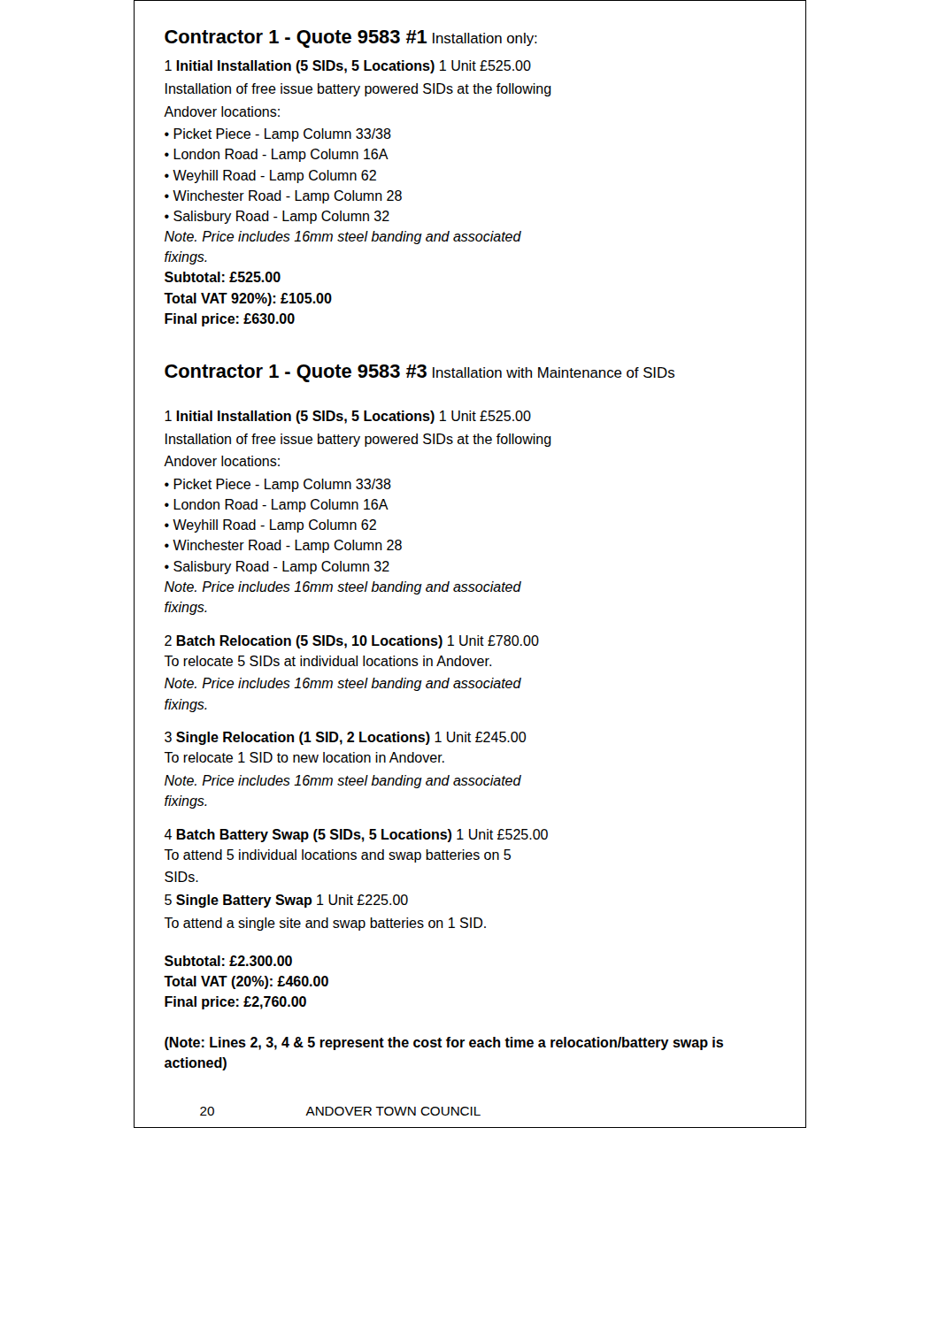Contractor 1 - Quote 9583 #1 Installation only:
1 Initial Installation (5 SIDs, 5 Locations) 1 Unit £525.00
Installation of free issue battery powered SIDs at the following
Andover locations:
Picket Piece - Lamp Column 33/38
London Road - Lamp Column 16A
Weyhill Road - Lamp Column 62
Winchester Road - Lamp Column 28
Salisbury Road - Lamp Column 32
Note. Price includes 16mm steel banding and associated
fixings.
Subtotal: £525.00
Total VAT 920%): £105.00
Final price: £630.00
Contractor 1 - Quote 9583 #3 Installation with Maintenance of SIDs
1 Initial Installation (5 SIDs, 5 Locations) 1 Unit £525.00
Installation of free issue battery powered SIDs at the following
Andover locations:
Picket Piece - Lamp Column 33/38
London Road - Lamp Column 16A
Weyhill Road - Lamp Column 62
Winchester Road - Lamp Column 28
Salisbury Road - Lamp Column 32
Note. Price includes 16mm steel banding and associated
fixings.
2 Batch Relocation (5 SIDs, 10 Locations) 1 Unit £780.00
To relocate 5 SIDs at individual locations in Andover.
Note. Price includes 16mm steel banding and associated
fixings.
3 Single Relocation (1 SID, 2 Locations) 1 Unit £245.00
To relocate 1 SID to new location in Andover.
Note. Price includes 16mm steel banding and associated
fixings.
4 Batch Battery Swap (5 SIDs, 5 Locations) 1 Unit £525.00
To attend 5 individual locations and swap batteries on 5
SIDs.
5 Single Battery Swap 1 Unit £225.00
To attend a single site and swap batteries on 1 SID.
Subtotal: £2.300.00
Total VAT (20%): £460.00
Final price: £2,760.00
(Note: Lines 2, 3, 4 & 5 represent the cost for each time a relocation/battery swap is actioned)
20 ANDOVER TOWN COUNCIL